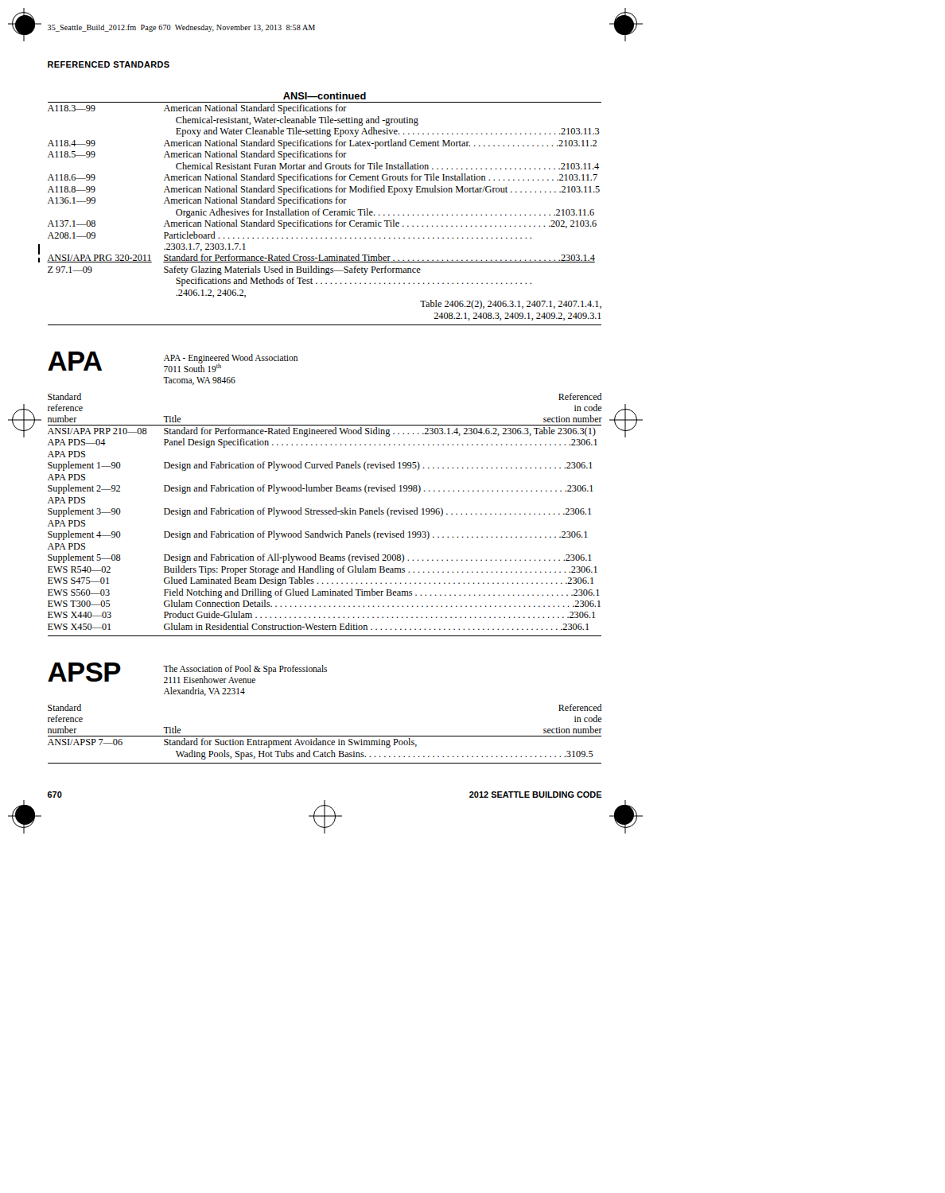35_Seattle_Build_2012.fm Page 670 Wednesday, November 13, 2013 8:58 AM
REFERENCED STANDARDS
| ANSI—continued |
| A118.3—99 | American National Standard Specifications for Chemical-resistant, Water-cleanable Tile-setting and -grouting Epoxy and Water Cleanable Tile-setting Epoxy Adhesive . . . . . . . . . . . . . . . . . . . . . . . . . . . . . . . . . . 2103.11.3 |
| A118.4—99 | American National Standard Specifications for Latex-portland Cement Mortar . . . . . . . . . . . . . . . . . . . 2103.11.2 |
| A118.5—99 | American National Standard Specifications for Chemical Resistant Furan Mortar and Grouts for Tile Installation . . . . . . . . . . . . . . . . . . . . . . . . . . . 2103.11.4 |
| A118.6—99 | American National Standard Specifications for Cement Grouts for Tile Installation . . . . . . . . . . . . . . . 2103.11.7 |
| A118.8—99 | American National Standard Specifications for Modified Epoxy Emulsion Mortar/Grout . . . . . . . . . . . 2103.11.5 |
| A136.1—99 | American National Standard Specifications for Organic Adhesives for Installation of Ceramic Tile . . . . . . . . . . . . . . . . . . . . . . . . . . . . . . . . . . . . . . 2103.11.6 |
| A137.1—08 | American National Standard Specifications for Ceramic Tile . . . . . . . . . . . . . . . . . . . . . . . . . . . . . . . 202, 2103.6 |
| A208.1—09 | Particleboard . . . . . . . . . . . . . . . . . . . . . . . . . . . . . . . . . . . . . . . . . . . . . . . . . . . . . . . . . . . . . . . . . . 2303.1.7, 2303.1.7.1 |
| ANSI/APA PRG 320-2011 | Standard for Performance-Rated Cross-Laminated Timber . . . . . . . . . . . . . . . . . . . . . . . . . . . . . . . . . . . 2303.1.4 |
| Z 97.1—09 | Safety Glazing Materials Used in Buildings—Safety Performance Specifications and Methods of Test . . . . . . . . . . . . . . . . . . . . . . . . . . . . . . . . . . . . . . . . . . . . . . 2406.1.2, 2406.2, Table 2406.2(2), 2406.3.1, 2407.1, 2407.1.4.1, 2408.2.1, 2408.3, 2409.1, 2409.2, 2409.3.1 |
APA
APA - Engineered Wood Association
7011 South 19th
Tacoma, WA 98466
| Standard | Referenced |
| reference | in code |
| number | Title section number |
| ANSI/APA PRP 210—08 | Standard for Performance-Rated Engineered Wood Siding . . . . . . . 2303.1.4, 2304.6.2, 2306.3, Table 2306.3(1) |
| APA PDS—04 | Panel Design Specification . . . . . . . . . . . . . . . . . . . . . . . . . . . . . . . . . . . . . . . . . . . . . . . . . . . . . . . . . . . . . . 2306.1 |
| APA PDS Supplement 1—90 | Design and Fabrication of Plywood Curved Panels (revised 1995) . . . . . . . . . . . . . . . . . . . . . . . . . . . . . . 2306.1 |
| APA PDS Supplement 2—92 | Design and Fabrication of Plywood-lumber Beams (revised 1998) . . . . . . . . . . . . . . . . . . . . . . . . . . . . . . 2306.1 |
| APA PDS Supplement 3—90 | Design and Fabrication of Plywood Stressed-skin Panels (revised 1996) . . . . . . . . . . . . . . . . . . . . . . . . . 2306.1 |
| APA PDS Supplement 4—90 | Design and Fabrication of Plywood Sandwich Panels (revised 1993) . . . . . . . . . . . . . . . . . . . . . . . . . . . 2306.1 |
| APA PDS Supplement 5—08 | Design and Fabrication of All-plywood Beams (revised 2008) . . . . . . . . . . . . . . . . . . . . . . . . . . . . . . . . . 2306.1 |
| EWS R540—02 | Builders Tips: Proper Storage and Handling of Glulam Beams . . . . . . . . . . . . . . . . . . . . . . . . . . . . . . . . . . 2306.1 |
| EWS S475—01 | Glued Laminated Beam Design Tables . . . . . . . . . . . . . . . . . . . . . . . . . . . . . . . . . . . . . . . . . . . . . . . . . . . . 2306.1 |
| EWS S560—03 | Field Notching and Drilling of Glued Laminated Timber Beams . . . . . . . . . . . . . . . . . . . . . . . . . . . . . . . . . 2306.1 |
| EWS T300—05 | Glulam Connection Details . . . . . . . . . . . . . . . . . . . . . . . . . . . . . . . . . . . . . . . . . . . . . . . . . . . . . . . . . . . . . . . 2306.1 |
| EWS X440—03 | Product Guide-Glulam . . . . . . . . . . . . . . . . . . . . . . . . . . . . . . . . . . . . . . . . . . . . . . . . . . . . . . . . . . . . . . . . . 2306.1 |
| EWS X450—01 | Glulam in Residential Construction-Western Edition . . . . . . . . . . . . . . . . . . . . . . . . . . . . . . . . . . . . . . . . 2306.1 |
APSP
The Association of Pool & Spa Professionals
2111 Eisenhower Avenue
Alexandria, VA 22314
| Standard | Referenced |
| reference | in code |
| number | Title section number |
| ANSI/APSP 7—06 | Standard for Suction Entrapment Avoidance in Swimming Pools, Wading Pools, Spas, Hot Tubs and Catch Basins . . . . . . . . . . . . . . . . . . . . . . . . . . . . . . . . . . . . . . . . . . 3109.5 |
670 2012 SEATTLE BUILDING CODE